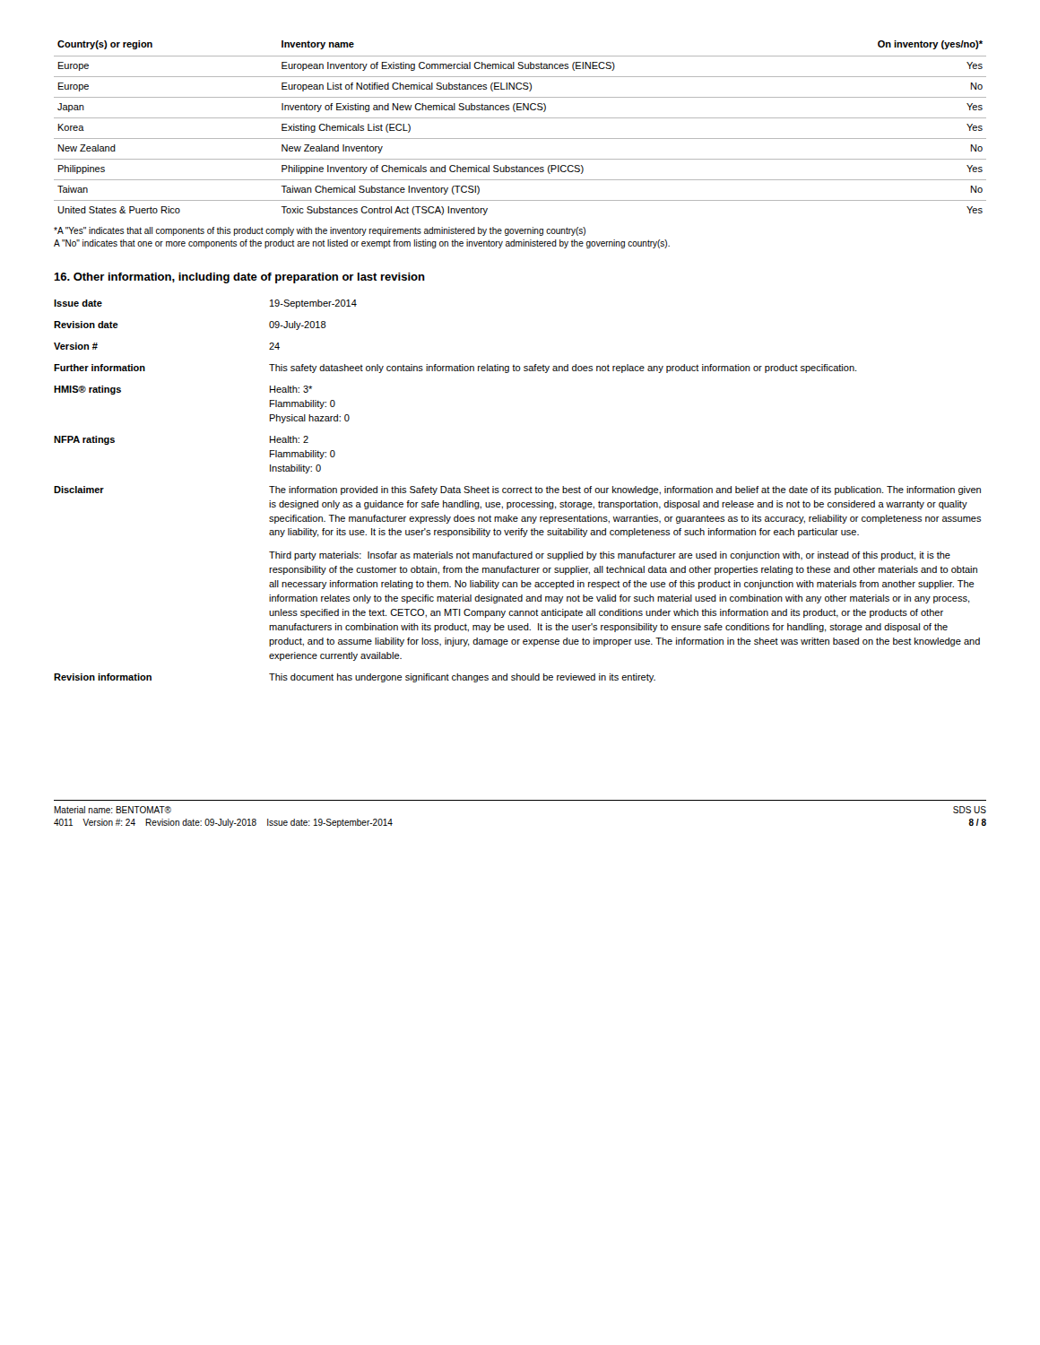| Country(s) or region | Inventory name | On inventory (yes/no)* |
| --- | --- | --- |
| Europe | European Inventory of Existing Commercial Chemical Substances (EINECS) | Yes |
| Europe | European List of Notified Chemical Substances (ELINCS) | No |
| Japan | Inventory of Existing and New Chemical Substances (ENCS) | Yes |
| Korea | Existing Chemicals List (ECL) | Yes |
| New Zealand | New Zealand Inventory | No |
| Philippines | Philippine Inventory of Chemicals and Chemical Substances (PICCS) | Yes |
| Taiwan | Taiwan Chemical Substance Inventory (TCSI) | No |
| United States & Puerto Rico | Toxic Substances Control Act (TSCA) Inventory | Yes |
*A "Yes" indicates that all components of this product comply with the inventory requirements administered by the governing country(s)
A "No" indicates that one or more components of the product are not listed or exempt from listing on the inventory administered by the governing country(s).
16. Other information, including date of preparation or last revision
| Issue date | 19-September-2014 |
| Revision date | 09-July-2018 |
| Version # | 24 |
| Further information | This safety datasheet only contains information relating to safety and does not replace any product information or product specification. |
| HMIS® ratings | Health: 3* Flammability: 0 Physical hazard: 0 |
| NFPA ratings | Health: 2 Flammability: 0 Instability: 0 |
| Disclaimer | The information provided in this Safety Data Sheet is correct to the best of our knowledge, information and belief at the date of its publication. The information given is designed only as a guidance for safe handling, use, processing, storage, transportation, disposal and release and is not to be considered a warranty or quality specification. The manufacturer expressly does not make any representations, warranties, or guarantees as to its accuracy, reliability or completeness nor assumes any liability, for its use. It is the user's responsibility to verify the suitability and completeness of such information for each particular use. Third party materials: Insofar as materials not manufactured or supplied by this manufacturer are used in conjunction with, or instead of this product, it is the responsibility of the customer to obtain, from the manufacturer or supplier, all technical data and other properties relating to these and other materials and to obtain all necessary information relating to them. No liability can be accepted in respect of the use of this product in conjunction with materials from another supplier. The information relates only to the specific material designated and may not be valid for such material used in combination with any other materials or in any process, unless specified in the text. CETCO, an MTI Company cannot anticipate all conditions under which this information and its product, or the products of other manufacturers in combination with its product, may be used. It is the user's responsibility to ensure safe conditions for handling, storage and disposal of the product, and to assume liability for loss, injury, damage or expense due to improper use. The information in the sheet was written based on the best knowledge and experience currently available. |
| Revision information | This document has undergone significant changes and should be reviewed in its entirety. |
Material name: BENTOMAT®
SDS US
4011 Version #: 24 Revision date: 09-July-2018 Issue date: 19-September-2014
8 / 8